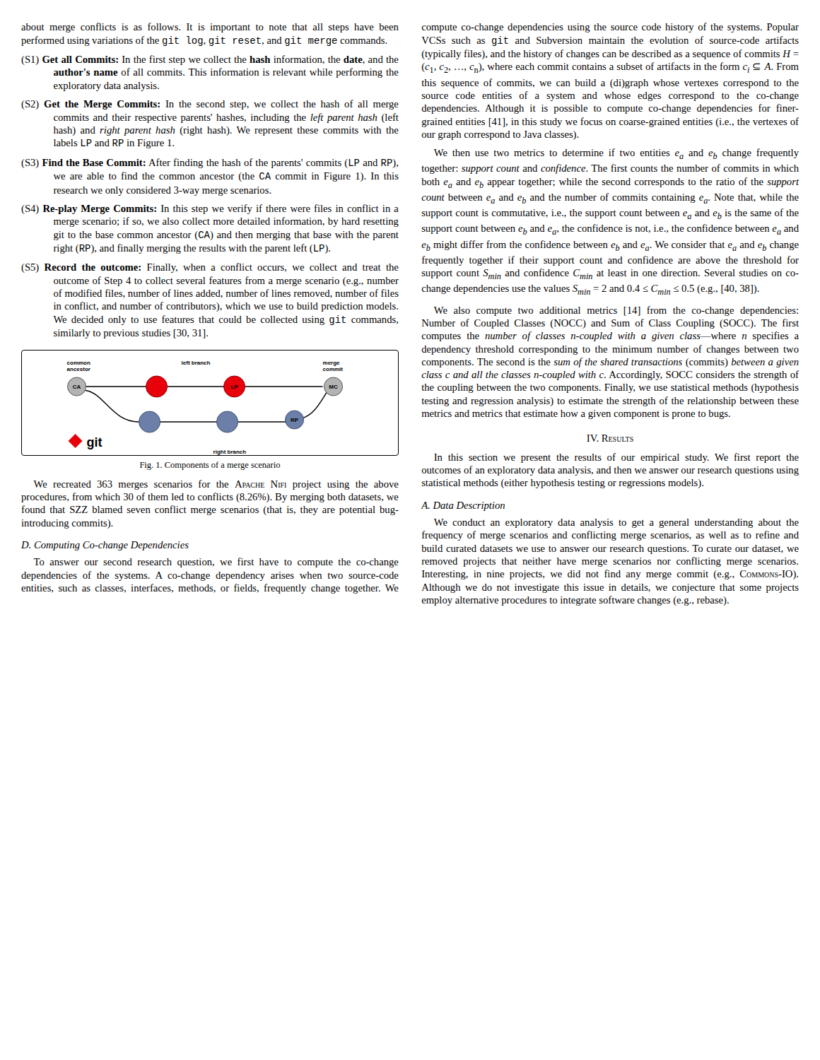about merge conflicts is as follows. It is important to note that all steps have been performed using variations of the git log, git reset, and git merge commands.
(S1) Get all Commits: In the first step we collect the hash information, the date, and the author's name of all commits. This information is relevant while performing the exploratory data analysis.
(S2) Get the Merge Commits: In the second step, we collect the hash of all merge commits and their respective parents' hashes, including the left parent hash (left hash) and right parent hash (right hash). We represent these commits with the labels LP and RP in Figure 1.
(S3) Find the Base Commit: After finding the hash of the parents' commits (LP and RP), we are able to find the common ancestor (the CA commit in Figure 1). In this research we only considered 3-way merge scenarios.
(S4) Re-play Merge Commits: In this step we verify if there were files in conflict in a merge scenario; if so, we also collect more detailed information, by hard resetting git to the base common ancestor (CA) and then merging that base with the parent right (RP), and finally merging the results with the parent left (LP).
(S5) Record the outcome: Finally, when a conflict occurs, we collect and treat the outcome of Step 4 to collect several features from a merge scenario (e.g., number of modified files, number of lines added, number of lines removed, number of files in conflict, and number of contributors), which we use to build prediction models. We decided only to use features that could be collected using git commands, similarly to previous studies [30, 31].
common ancestor left branch merge commit CA LP MC RP git right branch
Fig. 1. Components of a merge scenario
We recreated 363 merges scenarios for the Apache Nifi project using the above procedures, from which 30 of them led to conflicts (8.26%). By merging both datasets, we found that SZZ blamed seven conflict merge scenarios (that is, they are potential bug-introducing commits).
D. Computing Co-change Dependencies
To answer our second research question, we first have to compute the co-change dependencies of the systems. A co-change dependency arises when two source-code entities, such as classes, interfaces, methods, or fields, frequently change together. We compute co-change dependencies using the source code history of the systems. Popular VCSs such as git and Subversion maintain the evolution of source-code artifacts (typically files), and the history of changes can be described as a sequence of commits H = (c1, c2, …, cn), where each commit contains a subset of artifacts in the form ci ⊆ A. From this sequence of commits, we can build a (di)graph whose vertexes correspond to the source code entities of a system and whose edges correspond to the co-change dependencies. Although it is possible to compute co-change dependencies for finer-grained entities [41], in this study we focus on coarse-grained entities (i.e., the vertexes of our graph correspond to Java classes).
We then use two metrics to determine if two entities ea and eb change frequently together: support count and confidence. The first counts the number of commits in which both ea and eb appear together; while the second corresponds to the ratio of the support count between ea and eb and the number of commits containing ea. Note that, while the support count is commutative, i.e., the support count between ea and eb is the same of the support count between eb and ea, the confidence is not, i.e., the confidence between ea and eb might differ from the confidence between eb and ea. We consider that ea and eb change frequently together if their support count and confidence are above the threshold for support count Smin and confidence Cmin at least in one direction. Several studies on co-change dependencies use the values Smin = 2 and 0.4 ≤ Cmin ≤ 0.5 (e.g., [40, 38]).
We also compute two additional metrics [14] from the co-change dependencies: Number of Coupled Classes (NOCC) and Sum of Class Coupling (SOCC). The first computes the number of classes n-coupled with a given class—where n specifies a dependency threshold corresponding to the minimum number of changes between two components. The second is the sum of the shared transactions (commits) between a given class c and all the classes n-coupled with c. Accordingly, SOCC considers the strength of the coupling between the two components. Finally, we use statistical methods (hypothesis testing and regression analysis) to estimate the strength of the relationship between these metrics and metrics that estimate how a given component is prone to bugs.
IV. Results
In this section we present the results of our empirical study. We first report the outcomes of an exploratory data analysis, and then we answer our research questions using statistical methods (either hypothesis testing or regressions models).
A. Data Description
We conduct an exploratory data analysis to get a general understanding about the frequency of merge scenarios and conflicting merge scenarios, as well as to refine and build curated datasets we use to answer our research questions. To curate our dataset, we removed projects that neither have merge scenarios nor conflicting merge scenarios. Interesting, in nine projects, we did not find any merge commit (e.g., Commons-IO). Although we do not investigate this issue in details, we conjecture that some projects employ alternative procedures to integrate software changes (e.g., rebase).